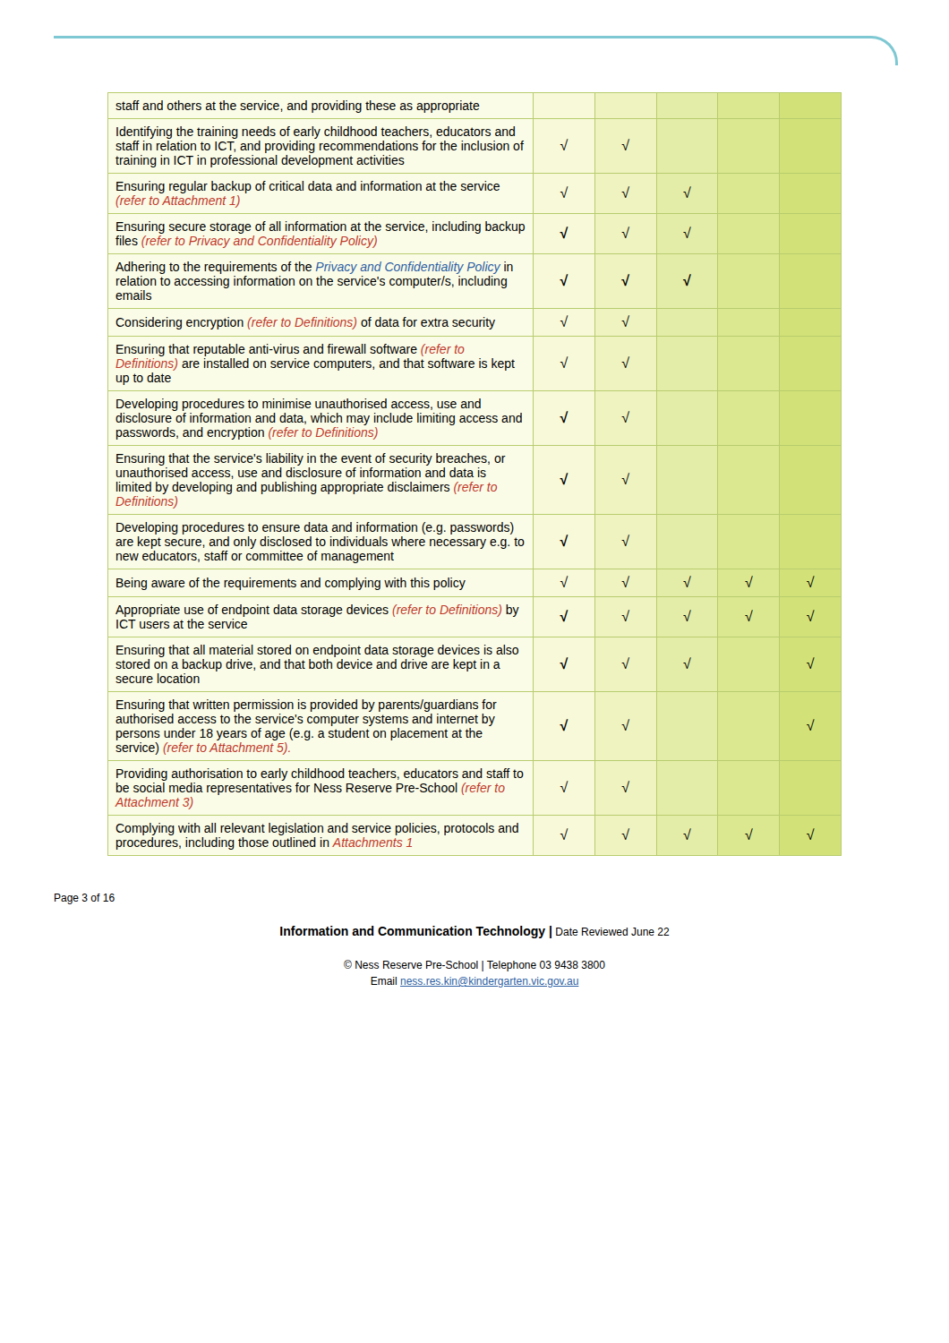| staff and others at the service, and providing these as appropriate | | | | | |
| Identifying the training needs of early childhood teachers, educators and staff in relation to ICT, and providing recommendations for the inclusion of training in ICT in professional development activities | √ | √ | | | |
| Ensuring regular backup of critical data and information at the service (refer to Attachment 1) | √ | √ | √ | | |
| Ensuring secure storage of all information at the service, including backup files (refer to Privacy and Confidentiality Policy) | √ | √ | √ | | |
| Adhering to the requirements of the Privacy and Confidentiality Policy in relation to accessing information on the service's computer/s, including emails | √ | √ | √ | | |
| Considering encryption (refer to Definitions) of data for extra security | √ | √ | | | |
| Ensuring that reputable anti-virus and firewall software (refer to Definitions) are installed on service computers, and that software is kept up to date | √ | √ | | | |
| Developing procedures to minimise unauthorised access, use and disclosure of information and data, which may include limiting access and passwords, and encryption (refer to Definitions) | √ | √ | | | |
| Ensuring that the service's liability in the event of security breaches, or unauthorised access, use and disclosure of information and data is limited by developing and publishing appropriate disclaimers (refer to Definitions) | √ | √ | | | |
| Developing procedures to ensure data and information (e.g. passwords) are kept secure, and only disclosed to individuals where necessary e.g. to new educators, staff or committee of management | √ | √ | | | |
| Being aware of the requirements and complying with this policy | √ | √ | √ | √ | √ |
| Appropriate use of endpoint data storage devices (refer to Definitions) by ICT users at the service | √ | √ | √ | √ | √ |
| Ensuring that all material stored on endpoint data storage devices is also stored on a backup drive, and that both device and drive are kept in a secure location | √ | √ | √ | | √ |
| Ensuring that written permission is provided by parents/guardians for authorised access to the service's computer systems and internet by persons under 18 years of age (e.g. a student on placement at the service) (refer to Attachment 5). | √ | √ | | | √ |
| Providing authorisation to early childhood teachers, educators and staff to be social media representatives for Ness Reserve Pre-School (refer to Attachment 3) | √ | √ | | | |
| Complying with all relevant legislation and service policies, protocols and procedures, including those outlined in Attachments 1 | √ | √ | √ | √ | √ |
Page 3 of 16
Information and Communication Technology | Date Reviewed June 22
© Ness Reserve Pre-School | Telephone 03 9438 3800
Email ness.res.kin@kindergarten.vic.gov.au